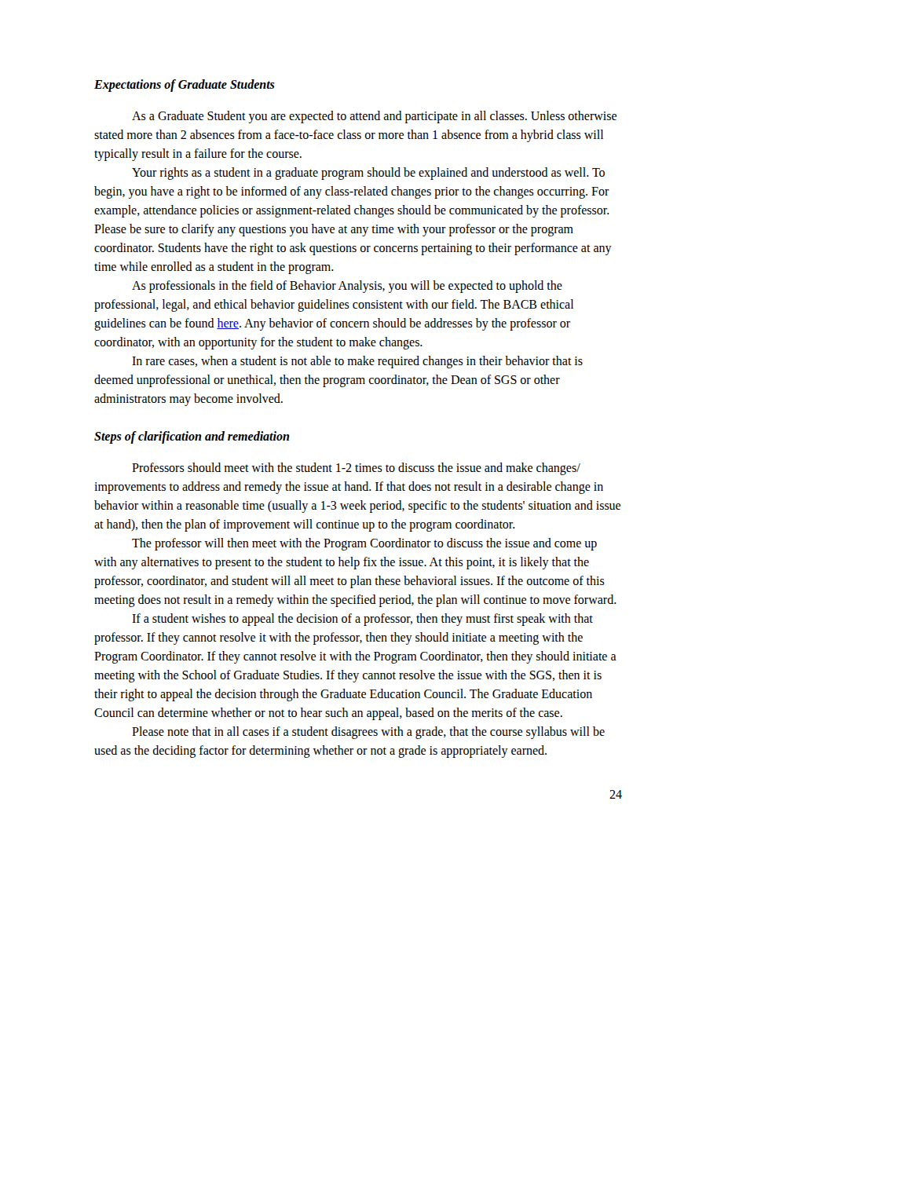Expectations of Graduate Students
As a Graduate Student you are expected to attend and participate in all classes. Unless otherwise stated more than 2 absences from a face-to-face class or more than 1 absence from a hybrid class will typically result in a failure for the course.
Your rights as a student in a graduate program should be explained and understood as well. To begin, you have a right to be informed of any class-related changes prior to the changes occurring. For example, attendance policies or assignment-related changes should be communicated by the professor. Please be sure to clarify any questions you have at any time with your professor or the program coordinator. Students have the right to ask questions or concerns pertaining to their performance at any time while enrolled as a student in the program.
As professionals in the field of Behavior Analysis, you will be expected to uphold the professional, legal, and ethical behavior guidelines consistent with our field. The BACB ethical guidelines can be found here. Any behavior of concern should be addresses by the professor or coordinator, with an opportunity for the student to make changes.
In rare cases, when a student is not able to make required changes in their behavior that is deemed unprofessional or unethical, then the program coordinator, the Dean of SGS or other administrators may become involved.
Steps of clarification and remediation
Professors should meet with the student 1-2 times to discuss the issue and make changes/ improvements to address and remedy the issue at hand. If that does not result in a desirable change in behavior within a reasonable time (usually a 1-3 week period, specific to the students' situation and issue at hand), then the plan of improvement will continue up to the program coordinator.
The professor will then meet with the Program Coordinator to discuss the issue and come up with any alternatives to present to the student to help fix the issue. At this point, it is likely that the professor, coordinator, and student will all meet to plan these behavioral issues. If the outcome of this meeting does not result in a remedy within the specified period, the plan will continue to move forward.
If a student wishes to appeal the decision of a professor, then they must first speak with that professor. If they cannot resolve it with the professor, then they should initiate a meeting with the Program Coordinator. If they cannot resolve it with the Program Coordinator, then they should initiate a meeting with the School of Graduate Studies. If they cannot resolve the issue with the SGS, then it is their right to appeal the decision through the Graduate Education Council. The Graduate Education Council can determine whether or not to hear such an appeal, based on the merits of the case.
Please note that in all cases if a student disagrees with a grade, that the course syllabus will be used as the deciding factor for determining whether or not a grade is appropriately earned.
24